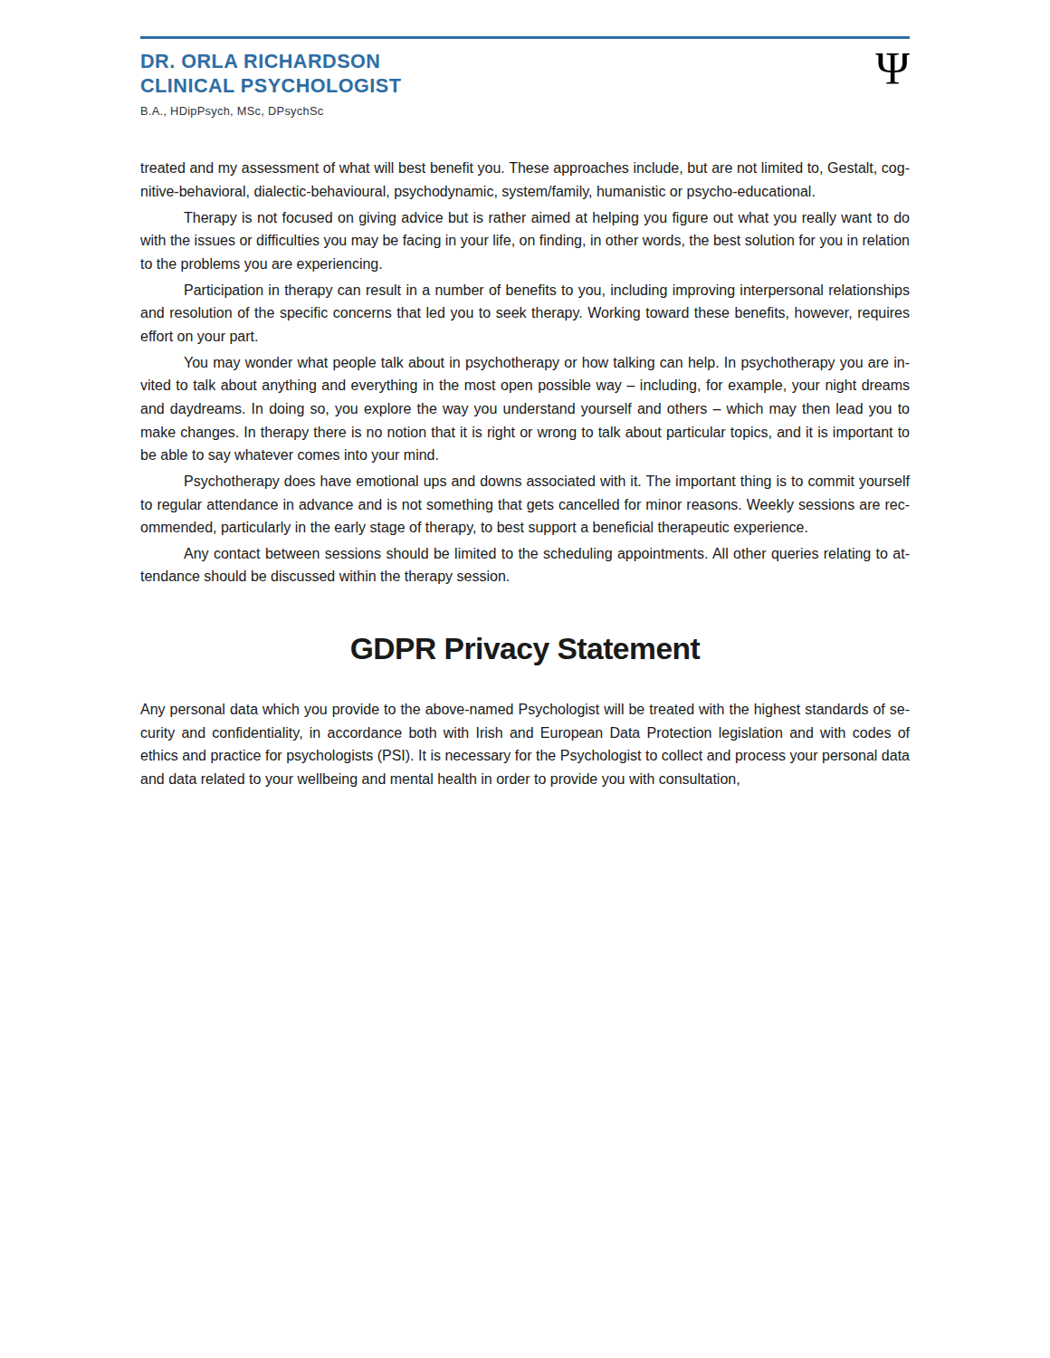Dr. Orla Richardson
Clinical Psychologist
B.A., HDipPsych, MSc, DPsychSc
Ψ
treated and my assessment of what will best benefit you. These approaches include, but are not limited to, Gestalt, cognitive-behavioral, dialectic-behavioural, psychodynamic, system/family, humanistic or psycho-educational.
Therapy is not focused on giving advice but is rather aimed at helping you figure out what you really want to do with the issues or difficulties you may be facing in your life, on finding, in other words, the best solution for you in relation to the problems you are experiencing.
Participation in therapy can result in a number of benefits to you, including improving interpersonal relationships and resolution of the specific concerns that led you to seek therapy. Working toward these benefits, however, requires effort on your part.
You may wonder what people talk about in psychotherapy or how talking can help. In psychotherapy you are invited to talk about anything and everything in the most open possible way – including, for example, your night dreams and daydreams. In doing so, you explore the way you understand yourself and others – which may then lead you to make changes. In therapy there is no notion that it is right or wrong to talk about particular topics, and it is important to be able to say whatever comes into your mind.
Psychotherapy does have emotional ups and downs associated with it. The important thing is to commit yourself to regular attendance in advance and is not something that gets cancelled for minor reasons. Weekly sessions are recommended, particularly in the early stage of therapy, to best support a beneficial therapeutic experience.
Any contact between sessions should be limited to the scheduling appointments. All other queries relating to attendance should be discussed within the therapy session.
GDPR Privacy Statement
Any personal data which you provide to the above-named Psychologist will be treated with the highest standards of security and confidentiality, in accordance both with Irish and European Data Protection legislation and with codes of ethics and practice for psychologists (PSI). It is necessary for the Psychologist to collect and process your personal data and data related to your wellbeing and mental health in order to provide you with consultation,